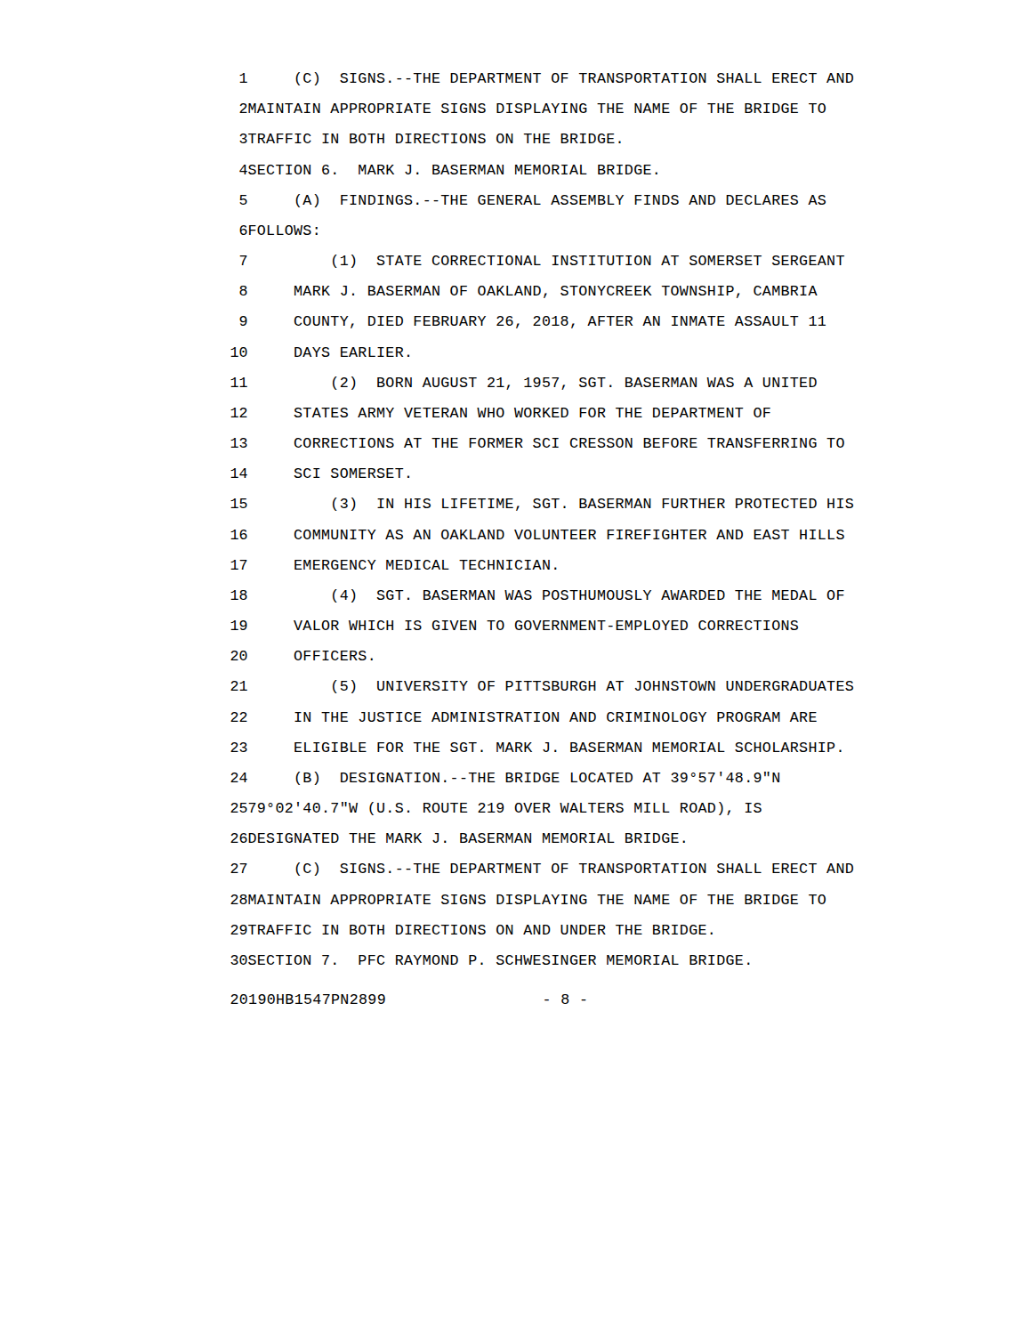| 1 | (C) SIGNS.--THE DEPARTMENT OF TRANSPORTATION SHALL ERECT AND |
| 2 | MAINTAIN APPROPRIATE SIGNS DISPLAYING THE NAME OF THE BRIDGE TO |
| 3 | TRAFFIC IN BOTH DIRECTIONS ON THE BRIDGE. |
| 4 | SECTION 6. MARK J. BASERMAN MEMORIAL BRIDGE. |
| 5 | (A) FINDINGS.--THE GENERAL ASSEMBLY FINDS AND DECLARES AS |
| 6 | FOLLOWS: |
| 7 | (1) STATE CORRECTIONAL INSTITUTION AT SOMERSET SERGEANT |
| 8 | MARK J. BASERMAN OF OAKLAND, STONYCREEK TOWNSHIP, CAMBRIA |
| 9 | COUNTY, DIED FEBRUARY 26, 2018, AFTER AN INMATE ASSAULT 11 |
| 10 | DAYS EARLIER. |
| 11 | (2) BORN AUGUST 21, 1957, SGT. BASERMAN WAS A UNITED |
| 12 | STATES ARMY VETERAN WHO WORKED FOR THE DEPARTMENT OF |
| 13 | CORRECTIONS AT THE FORMER SCI CRESSON BEFORE TRANSFERRING TO |
| 14 | SCI SOMERSET. |
| 15 | (3) IN HIS LIFETIME, SGT. BASERMAN FURTHER PROTECTED HIS |
| 16 | COMMUNITY AS AN OAKLAND VOLUNTEER FIREFIGHTER AND EAST HILLS |
| 17 | EMERGENCY MEDICAL TECHNICIAN. |
| 18 | (4) SGT. BASERMAN WAS POSTHUMOUSLY AWARDED THE MEDAL OF |
| 19 | VALOR WHICH IS GIVEN TO GOVERNMENT-EMPLOYED CORRECTIONS |
| 20 | OFFICERS. |
| 21 | (5) UNIVERSITY OF PITTSBURGH AT JOHNSTOWN UNDERGRADUATES |
| 22 | IN THE JUSTICE ADMINISTRATION AND CRIMINOLOGY PROGRAM ARE |
| 23 | ELIGIBLE FOR THE SGT. MARK J. BASERMAN MEMORIAL SCHOLARSHIP. |
| 24 | (B) DESIGNATION.--THE BRIDGE LOCATED AT 39°57'48.9"N |
| 25 | 79°02'40.7"W (U.S. ROUTE 219 OVER WALTERS MILL ROAD), IS |
| 26 | DESIGNATED THE MARK J. BASERMAN MEMORIAL BRIDGE. |
| 27 | (C) SIGNS.--THE DEPARTMENT OF TRANSPORTATION SHALL ERECT AND |
| 28 | MAINTAIN APPROPRIATE SIGNS DISPLAYING THE NAME OF THE BRIDGE TO |
| 29 | TRAFFIC IN BOTH DIRECTIONS ON AND UNDER THE BRIDGE. |
| 30 | SECTION 7. PFC RAYMOND P. SCHWESINGER MEMORIAL BRIDGE. |
20190HB1547PN2899 - 8 -